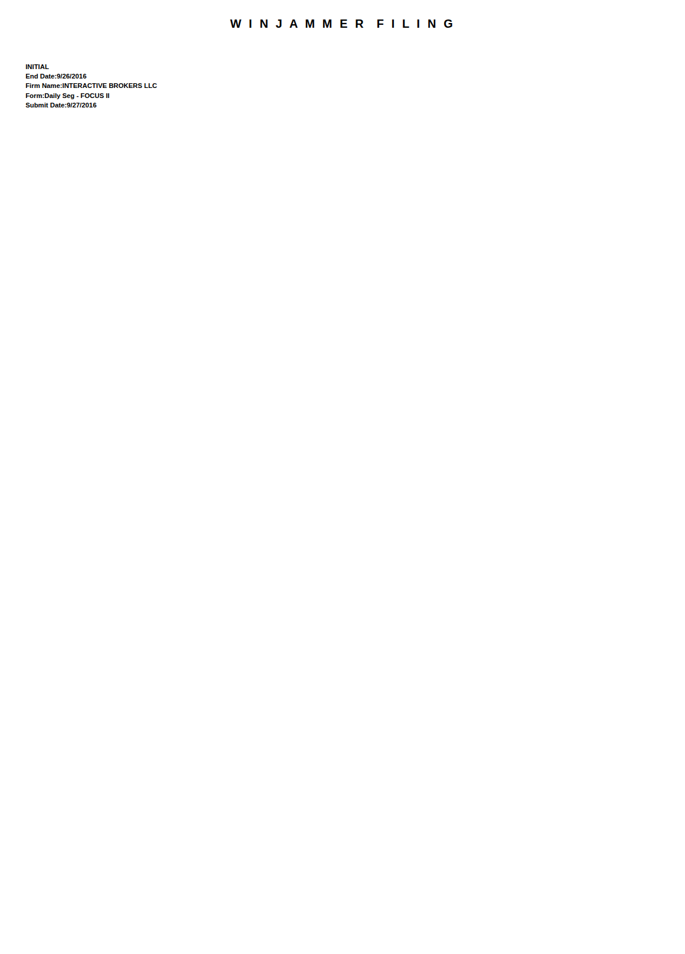W I N J A M M E R F I L I N G
INITIAL
End Date:9/26/2016
Firm Name:INTERACTIVE BROKERS LLC
Form:Daily Seg - FOCUS II
Submit Date:9/27/2016
1